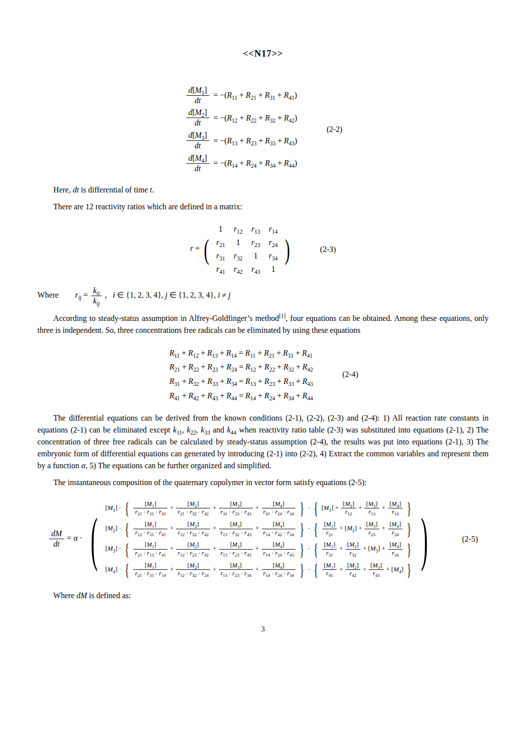<<N17>>
| d [ M 1 ] dt | = −( R 11 + R 21 + R 31 + R 41 ) |
| d [ M 2 ] dt | = −( R 12 + R 22 + R 32 + R 42 ) |
| d [ M 3 ] dt | = −( R 13 + R 23 + R 33 + R 43 ) |
| d [ M 4 ] dt | = −( R 14 + R 24 + R 34 + R 44 ) |
(2-2)
Here, dt is differential of time t.
There are 12 reactivity ratios which are defined in a matrix:
r = (
| 1 | r 12 | r 13 | r 14 |
| r 21 | 1 | r 23 | r 24 |
| r 31 | r 32 | 1 | r 34 |
| r 41 | r 42 | r 43 | 1 |
)
(2-3)
Where rij = kii kij , i ∈ {1, 2, 3, 4}, j ∈ {1, 2, 3, 4}, i ≠ j
According to steady-status assumption in Alfrey-Goldfinger’s method[1], four equations can be obtained. Among these equations, only three is independent. So, three concentrations free radicals can be eliminated by using these equations
| R 11 + R 12 + R 13 + R 14 = R 11 + R 21 + R 31 + R 41 |
| R 21 + R 22 + R 23 + R 24 = R 12 + R 22 + R 32 + R 42 |
| R 31 + R 32 + R 33 + R 34 = R 13 + R 23 + R 33 + R 43 |
| R 41 + R 42 + R 43 + R 44 = R 14 + R 24 + R 34 + R 44 |
(2-4)
The differential equations can be derived from the known conditions (2-1), (2-2), (2-3) and (2-4): 1) All reaction rate constants in equations (2-1) can be eliminated except k11, k22, k33 and k44 when reactivity ratio table (2-3) was substituted into equations (2-1), 2) The concentration of three free radicals can be calculated by steady-status assumption (2-4), the results was put into equations (2-1), 3) The embryonic form of differential equations can generated by introducing (2-1) into (2-2), 4) Extract the common variables and represent them by a function α, 5) The equations can be further organized and simplified.
The instantaneous composition of the quaternary copolymer in vector form satisfy equations (2-5):
dM dt = α · (
[M1] · { [M1] r21 · r31 · r41 + [M2] r21 · r32 · r42 + [M3] r31 · r23 · r43 + [M4] r41 · r24 · r34 } · { [M1] + [M2] r12 + [M3] r13 + [M4] r14 }
[M2] · { [M1] r12 · r31 · r41 + [M2] r12 · r32 · r42 + [M3] r13 · r32 · r43 + [M4] r14 · r42 · r34 } · { [M1] r21 + [M2] + [M3] r23 + [M4] r24 }
[M3] · { [M1] r21 · r13 · r41 + [M2] r12 · r23 · r42 + [M3] r13 · r23 · r43 + [M4] r14 · r24 · r43 } · { [M1] r31 + [M2] r32 + [M3] + [M4] r34 }
[M4] · { [M1] r21 · r31 · r14 + [M2] r12 · r32 · r24 + [M3] r13 · r23 · r34 + [M4] r14 · r24 · r34 } · { [M1] r41 + [M2] r42 + [M3] r43 + [M4] }
)
(2-5)
Where dM is defined as:
3